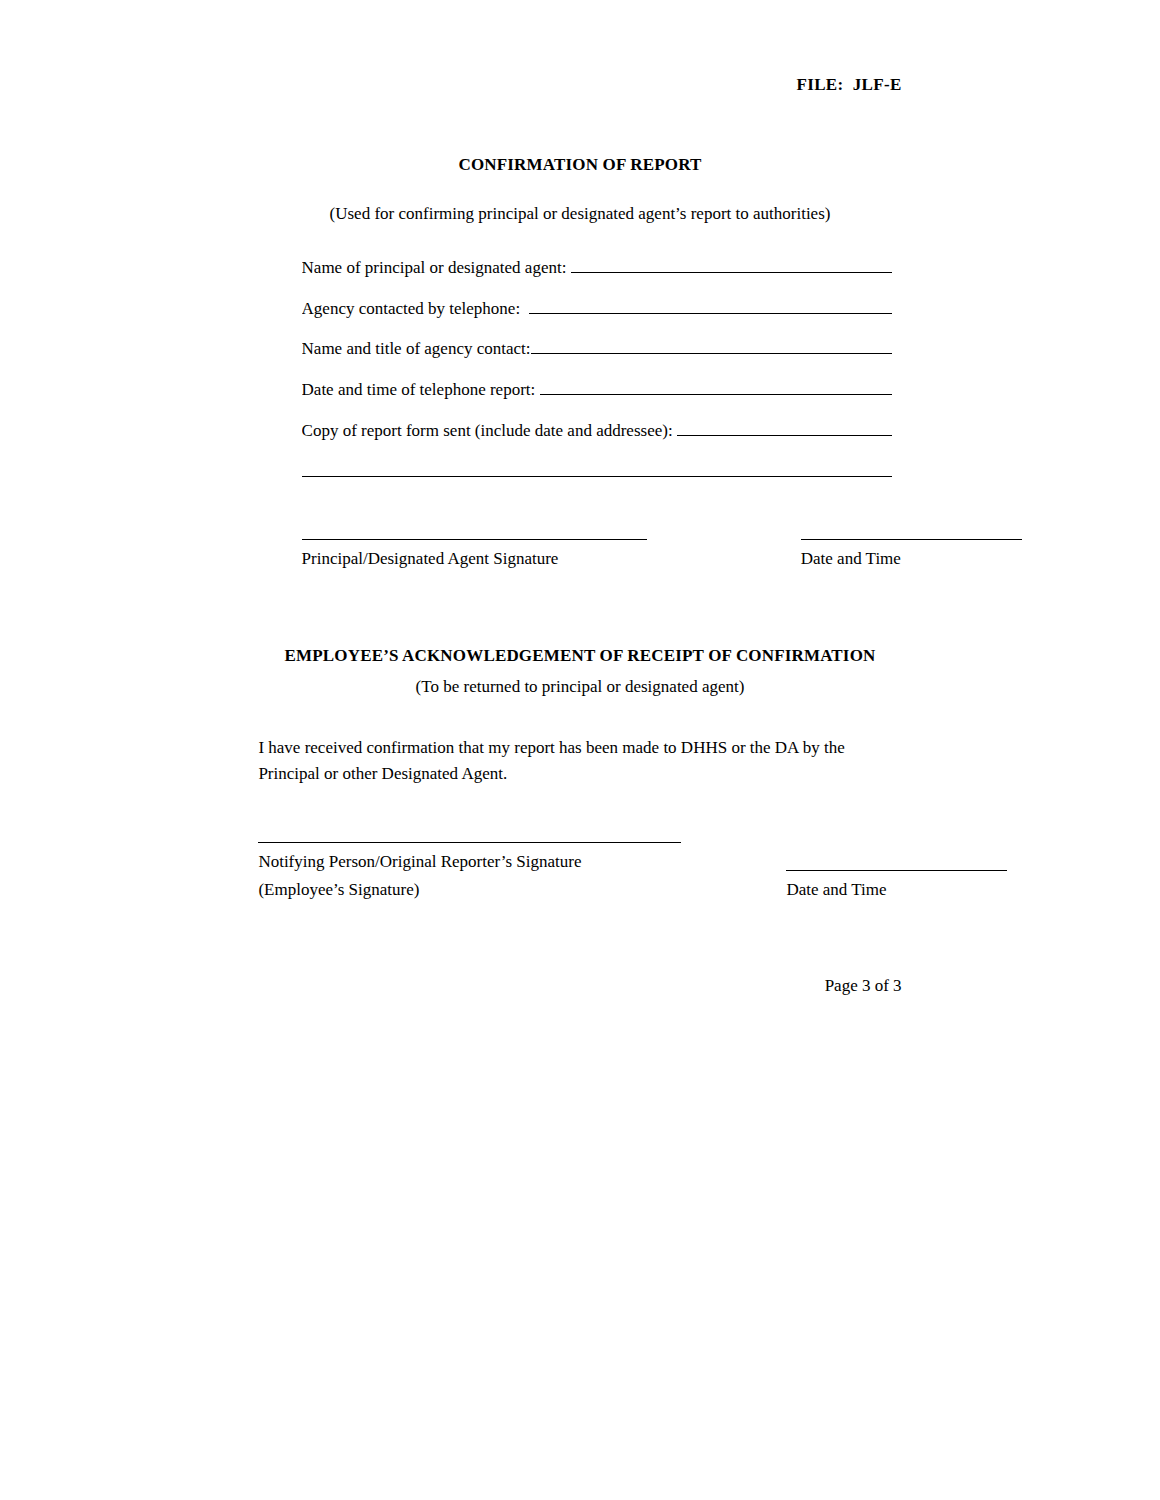FILE: JLF-E
CONFIRMATION OF REPORT
(Used for confirming principal or designated agent’s report to authorities)
Name of principal or designated agent:
Agency contacted by telephone:
Name and title of agency contact:
Date and time of telephone report:
Copy of report form sent (include date and addressee):
Principal/Designated Agent Signature
Date and Time
EMPLOYEE’S ACKNOWLEDGEMENT OF RECEIPT OF CONFIRMATION
(To be returned to principal or designated agent)
I have received confirmation that my report has been made to DHHS or the DA by the Principal or other Designated Agent.
Notifying Person/Original Reporter’s Signature
(Employee’s Signature)
Date and Time
Page 3 of 3